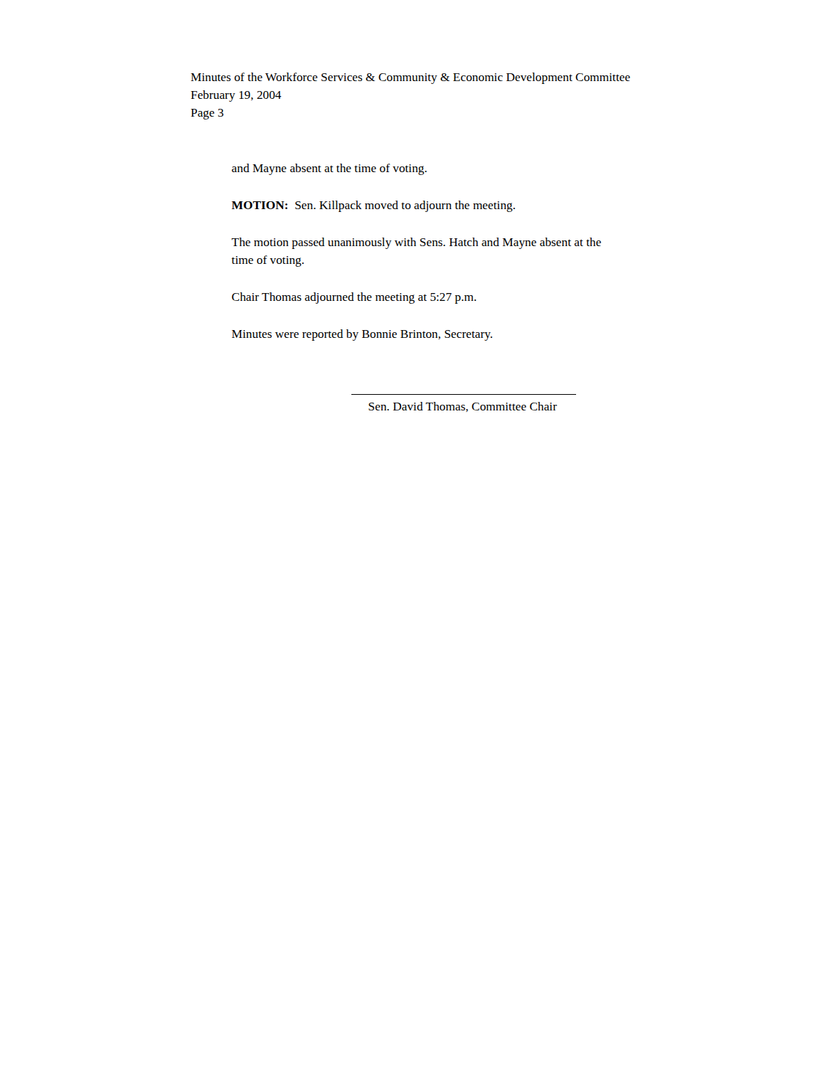Minutes of the Workforce Services & Community & Economic Development Committee
February 19, 2004
Page 3
and Mayne absent at the time of voting.
MOTION: Sen. Killpack moved to adjourn the meeting.
The motion passed unanimously with Sens. Hatch and Mayne absent at the time of voting.
Chair Thomas adjourned the meeting at 5:27 p.m.
Minutes were reported by Bonnie Brinton, Secretary.
Sen. David Thomas, Committee Chair